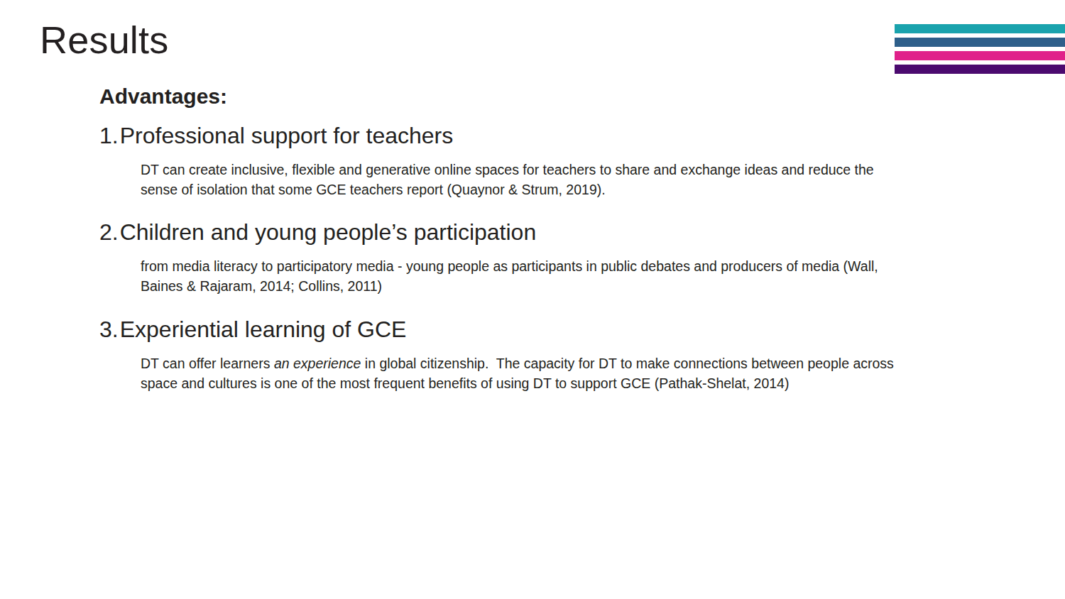Results
Advantages:
Professional support for teachers
DT can create inclusive, flexible and generative online spaces for teachers to share and exchange ideas and reduce the sense of isolation that some GCE teachers report (Quaynor & Strum, 2019).
Children and young people’s participation
from media literacy to participatory media - young people as participants in public debates and producers of media (Wall, Baines & Rajaram, 2014; Collins, 2011)
Experiential learning of GCE
DT can offer learners an experience in global citizenship. The capacity for DT to make connections between people across space and cultures is one of the most frequent benefits of using DT to support GCE (Pathak-Shelat, 2014)